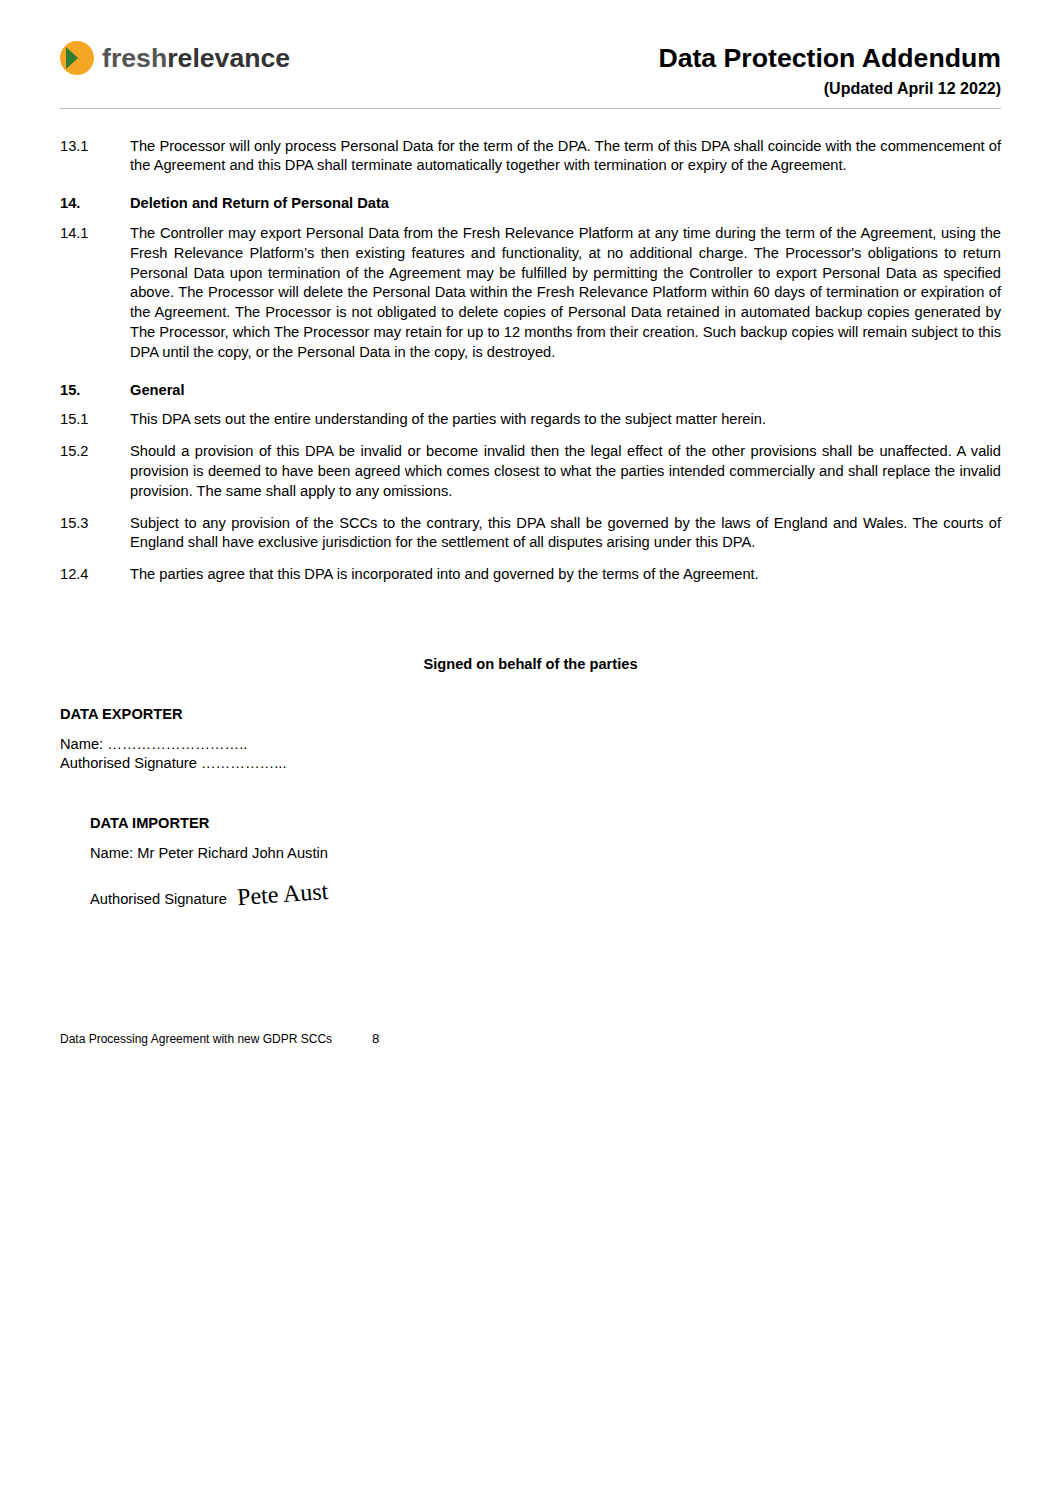fresh relevance
Data Protection Addendum
(Updated April 12 2022)
13.1
The Processor will only process Personal Data for the term of the DPA. The term of this DPA shall coincide with the commencement of the Agreement and this DPA shall terminate automatically together with termination or expiry of the Agreement.
14.
Deletion and Return of Personal Data
14.1
The Controller may export Personal Data from the Fresh Relevance Platform at any time during the term of the Agreement, using the Fresh Relevance Platform’s then existing features and functionality, at no additional charge. The Processor's obligations to return Personal Data upon termination of the Agreement may be fulfilled by permitting the Controller to export Personal Data as specified above. The Processor will delete the Personal Data within the Fresh Relevance Platform within 60 days of termination or expiration of the Agreement. The Processor is not obligated to delete copies of Personal Data retained in automated backup copies generated by The Processor, which The Processor may retain for up to 12 months from their creation. Such backup copies will remain subject to this DPA until the copy, or the Personal Data in the copy, is destroyed.
15.
General
15.1
This DPA sets out the entire understanding of the parties with regards to the subject matter herein.
15.2
Should a provision of this DPA be invalid or become invalid then the legal effect of the other provisions shall be unaffected. A valid provision is deemed to have been agreed which comes closest to what the parties intended commercially and shall replace the invalid provision. The same shall apply to any omissions.
15.3
Subject to any provision of the SCCs to the contrary, this DPA shall be governed by the laws of England and Wales. The courts of England shall have exclusive jurisdiction for the settlement of all disputes arising under this DPA.
12.4
The parties agree that this DPA is incorporated into and governed by the terms of the Agreement.
Signed on behalf of the parties
DATA EXPORTER
Name: ………………………..
Authorised Signature ……………...
DATA IMPORTER
Name: Mr Peter Richard John Austin
Authorised Signature Pete Aust
Data Processing Agreement with new GDPR SCCs 8